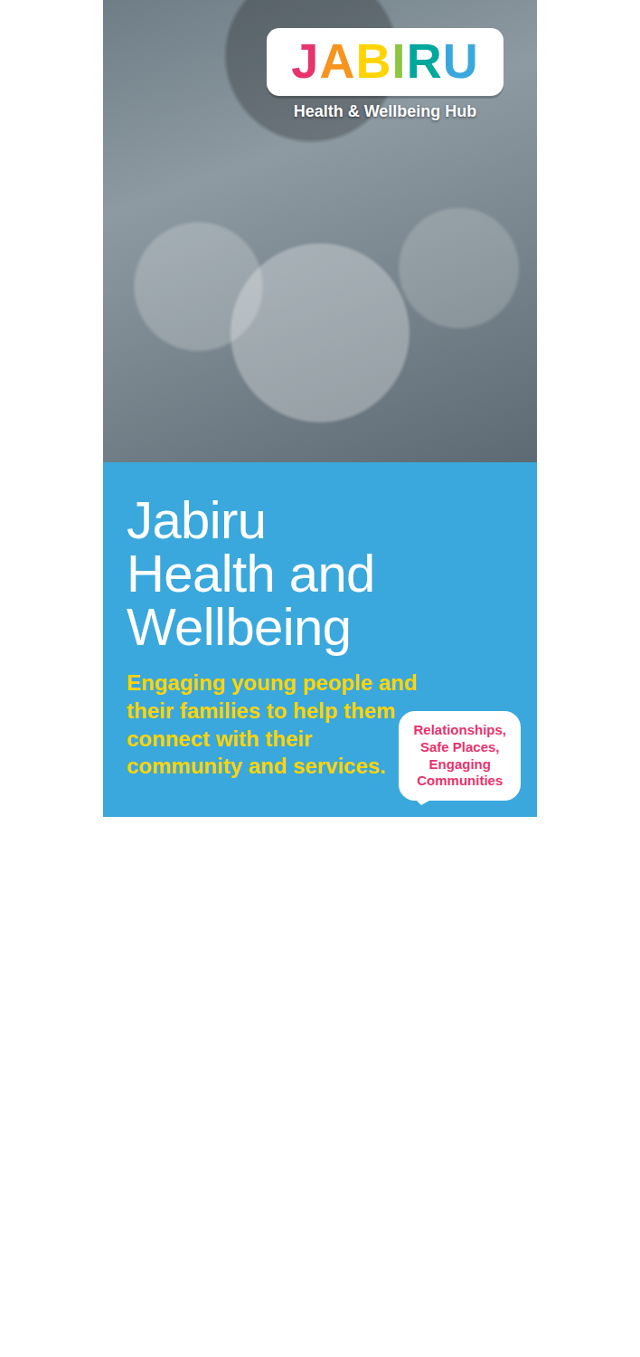JABIRU
Health & Wellbeing Hub
Jabiru
Health and
Wellbeing
Engaging young people and their families to help them connect with their community and services.
Relationships,
Safe Places,
Engaging
Communities